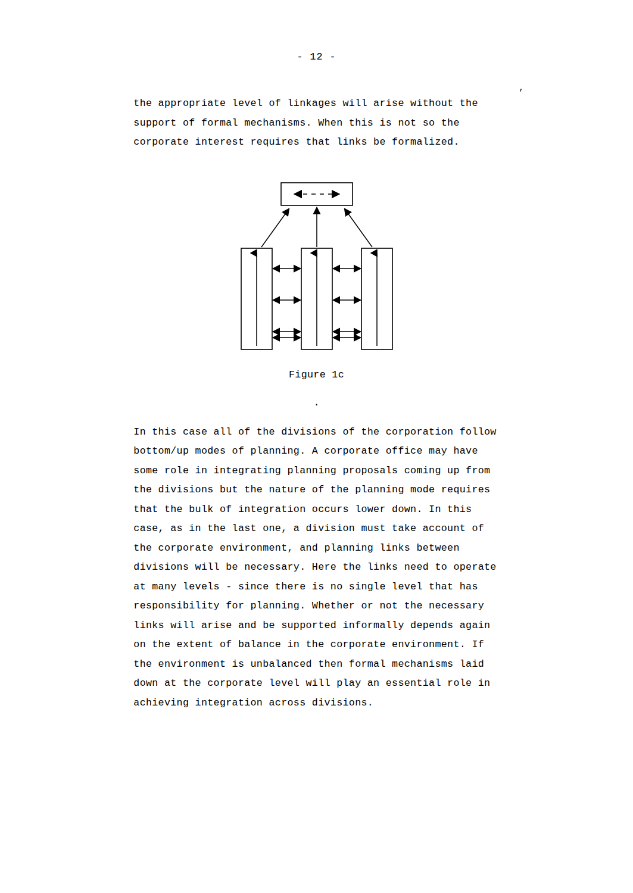,
- 12 -
the appropriate level of linkages will arise without the support of formal mechanisms. When this is not so the corporate interest requires that links be formalized.
Figure 1c
.
In this case all of the divisions of the corporation follow bottom/up modes of planning. A corporate office may have some role in integrating planning proposals coming up from the divisions but the nature of the planning mode requires that the bulk of integration occurs lower down. In this case, as in the last one, a division must take account of the corporate environment, and planning links between divisions will be necessary. Here the links need to operate at many levels - since there is no single level that has responsibility for planning. Whether or not the necessary links will arise and be supported informally depends again on the extent of balance in the corporate environment. If the environment is unbalanced then formal mechanisms laid down at the corporate level will play an essential role in achieving integration across divisions.